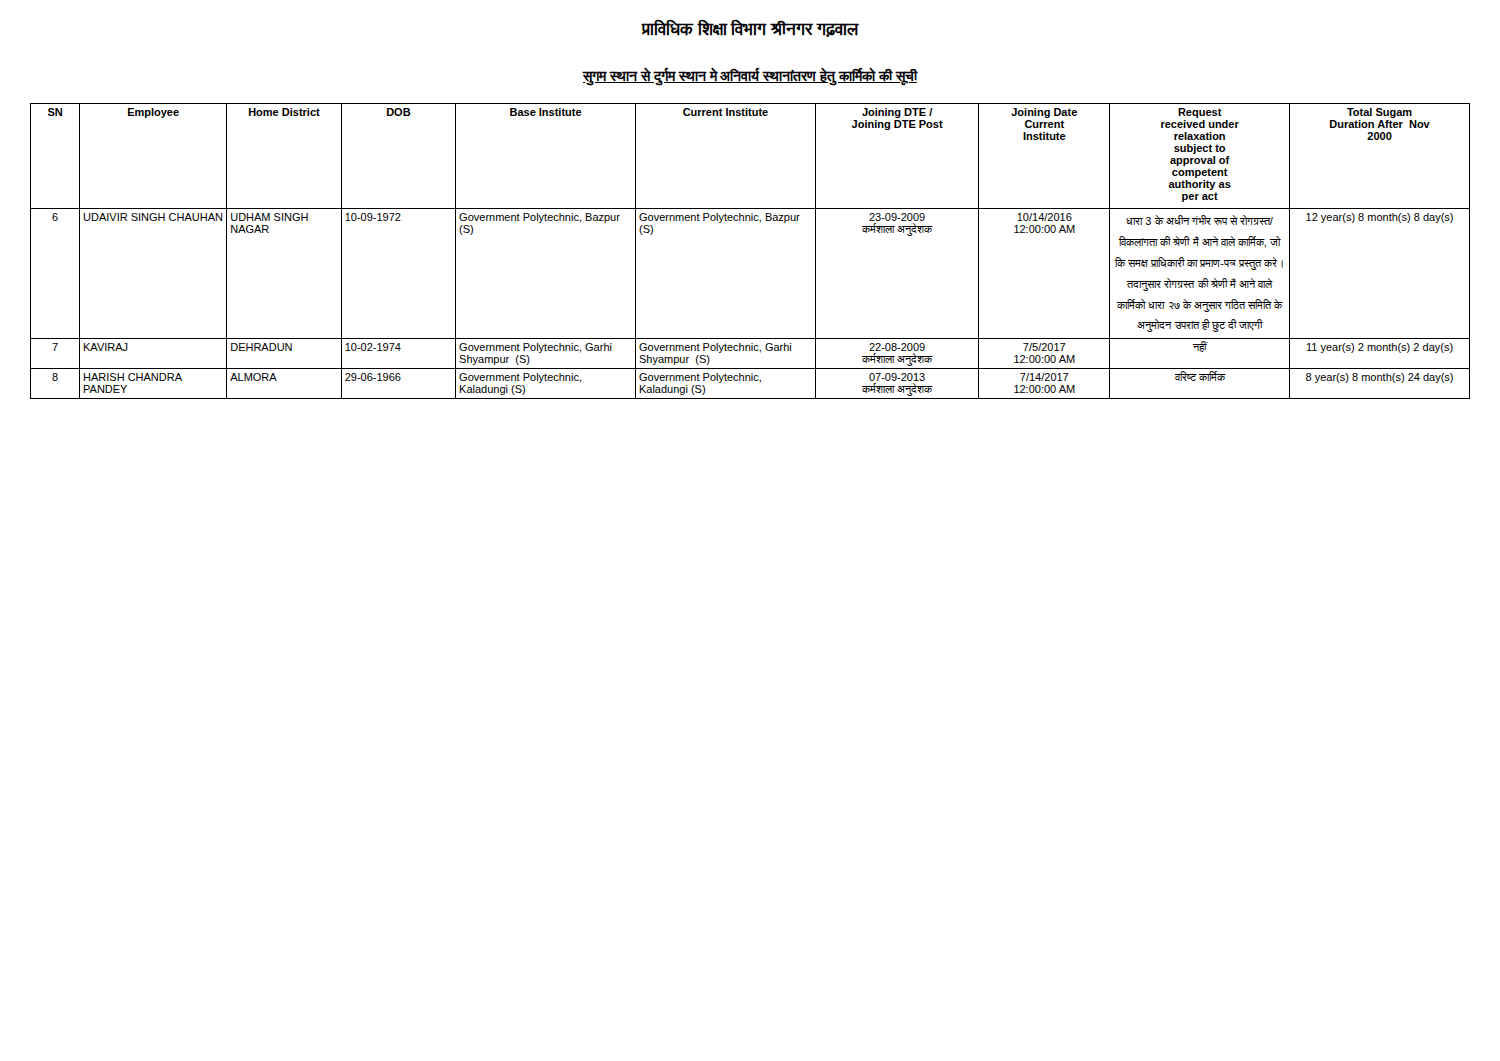प्राविधिक शिक्षा विभाग श्रीनगर गढ़वाल
सुगम स्थान से दुर्गम स्थान मे अनिवार्य स्थानांतरण हेतु कार्मिको की सूची
| SN | Employee | Home District | DOB | Base Institute | Current Institute | Joining DTE / Joining DTE Post | Joining Date Current Institute | Request received under relaxation subject to approval of competent authority as per act | Total Sugam Duration After Nov 2000 |
| --- | --- | --- | --- | --- | --- | --- | --- | --- | --- |
| 6 | UDAIVIR SINGH CHAUHAN | UDHAM SINGH NAGAR | 10-09-1972 | Government Polytechnic, Bazpur (S) | Government Polytechnic, Bazpur (S) | 23-09-2009 कर्मशाला अनुदेशक | 10/14/2016 12:00:00 AM | धारा 3 के अधीन गंभीर रूप से रोगग्रस्त/विकलांगता की श्रेणी मैं आने वाले कार्मिक, जो कि समक्ष प्राधिकारी का प्रमाण-पत्र प्रस्तुत करे। तदानुसार रोगग्रस्त की श्रेणी मैं आने वाले कार्मिको धारा २७ के अनुसार गठित समिति के अनुमोदन उपरांत ही छुट दी जाएगी | 12 year(s) 8 month(s) 8 day(s) |
| 7 | KAVIRAJ | DEHRADUN | 10-02-1974 | Government Polytechnic, Garhi Shyampur (S) | Government Polytechnic, Garhi Shyampur (S) | 22-08-2009 कर्मशाला अनुदेशक | 7/5/2017 12:00:00 AM | नहीं | 11 year(s) 2 month(s) 2 day(s) |
| 8 | HARISH CHANDRA PANDEY | ALMORA | 29-06-1966 | Government Polytechnic, Kaladungi (S) | Government Polytechnic, Kaladungi (S) | 07-09-2013 कर्मशाला अनुदेशक | 7/14/2017 12:00:00 AM | वरिष्ट कार्मिक | 8 year(s) 8 month(s) 24 day(s) |